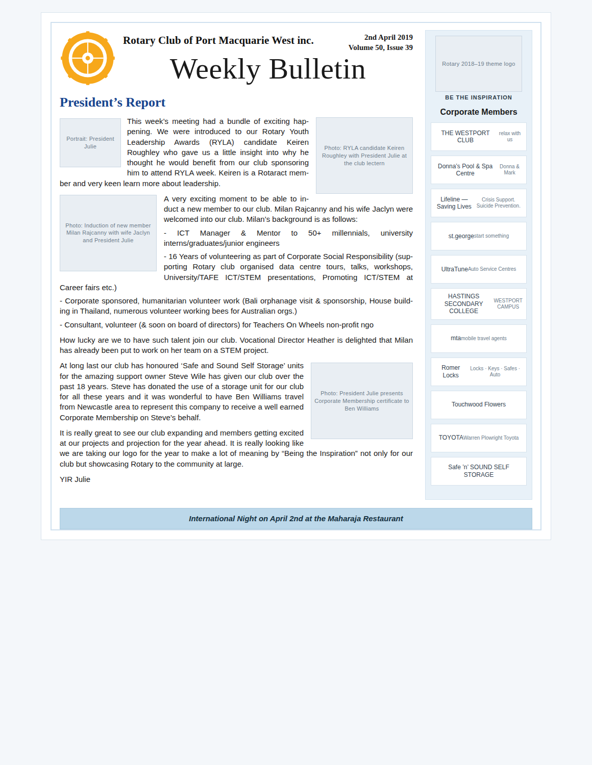Rotary Club of Port Macquarie West inc.
2nd April 2019
Volume 50, Issue 39
Weekly Bulletin
President’s Report
Photo: RYLA candidate Keiren Roughley with President Julie at the club lectern
Portrait: President Julie
This week’s meeting had a bundle of exciting happening. We were introduced to our Rotary Youth Leadership Awards (RYLA) candidate Keiren Roughley who gave us a little insight into why he thought he would benefit from our club sponsoring him to attend RYLA week. Keiren is a Rotaract member and very keen learn more about leadership.
Photo: Induction of new member Milan Rajcanny with wife Jaclyn and President Julie
A very exciting moment to be able to induct a new member to our club. Milan Rajcanny and his wife Jaclyn were welcomed into our club. Milan’s background is as follows:
- ICT Manager & Mentor to 50+ millennials, university interns/graduates/junior engineers
- 16 Years of volunteering as part of Corporate Social Responsibility (supporting Rotary club organised data centre tours, talks, workshops, University/TAFE ICT/STEM presentations, Promoting ICT/STEM at Career fairs etc.)
- Corporate sponsored, humanitarian volunteer work (Bali orphanage visit & sponsorship, House building in Thailand, numerous volunteer working bees for Australian orgs.)
- Consultant, volunteer (& soon on board of directors) for Teachers On Wheels non-profit ngo
How lucky are we to have such talent join our club. Vocational Director Heather is delighted that Milan has already been put to work on her team on a STEM project.
Photo: President Julie presents Corporate Membership certificate to Ben Williams
At long last our club has honoured ‘Safe and Sound Self Storage’ units for the amazing support owner Steve Wile has given our club over the past 18 years. Steve has donated the use of a storage unit for our club for all these years and it was wonderful to have Ben Williams travel from Newcastle area to represent this company to receive a well earned Corporate Membership on Steve’s behalf.
It is really great to see our club expanding and members getting excited at our projects and projection for the year ahead. It is really looking like we are taking our logo for the year to make a lot of meaning by “Being the Inspiration” not only for our club but showcasing Rotary to the community at large.
YIR Julie
Rotary 2018–19 theme logo
BE THE INSPIRATION
Corporate Members
THE WESTPORT CLUBrelax with us
Donna’s Pool & Spa CentreDonna & Mark
Lifeline — Saving LivesCrisis Support. Suicide Prevention.
st.georgestart something
UltraTuneAuto Service Centres
HASTINGS SECONDARY COLLEGEWESTPORT CAMPUS
mtamobile travel agents
Romer LocksLocks · Keys · Safes · Auto
Touchwood Flowers
TOYOTAWarren Plowright Toyota
Safe ’n’ SOUND SELF STORAGE
International Night on April 2nd at the Maharaja Restaurant